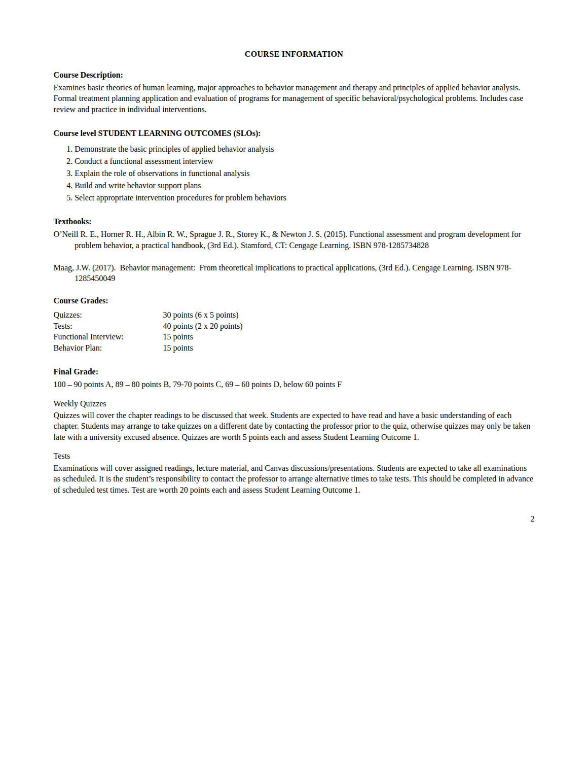COURSE INFORMATION
Course Description:
Examines basic theories of human learning, major approaches to behavior management and therapy and principles of applied behavior analysis. Formal treatment planning application and evaluation of programs for management of specific behavioral/psychological problems. Includes case review and practice in individual interventions.
Course level STUDENT LEARNING OUTCOMES (SLOs):
Demonstrate the basic principles of applied behavior analysis
Conduct a functional assessment interview
Explain the role of observations in functional analysis
Build and write behavior support plans
Select appropriate intervention procedures for problem behaviors
Textbooks:
O’Neill R. E., Horner R. H., Albin R. W., Sprague J. R., Storey K., & Newton J. S. (2015). Functional assessment and program development for problem behavior, a practical handbook, (3rd Ed.). Stamford, CT: Cengage Learning. ISBN 978-1285734828
Maag, J.W. (2017). Behavior management: From theoretical implications to practical applications, (3rd Ed.). Cengage Learning. ISBN 978-1285450049
Course Grades:
Quizzes: 30 points (6 x 5 points)
Tests: 40 points (2 x 20 points)
Functional Interview: 15 points
Behavior Plan: 15 points
Final Grade:
100 – 90 points A, 89 – 80 points B, 79-70 points C, 69 – 60 points D, below 60 points F
Weekly Quizzes
Quizzes will cover the chapter readings to be discussed that week. Students are expected to have read and have a basic understanding of each chapter. Students may arrange to take quizzes on a different date by contacting the professor prior to the quiz, otherwise quizzes may only be taken late with a university excused absence. Quizzes are worth 5 points each and assess Student Learning Outcome 1.
Tests
Examinations will cover assigned readings, lecture material, and Canvas discussions/presentations. Students are expected to take all examinations as scheduled. It is the student’s responsibility to contact the professor to arrange alternative times to take tests. This should be completed in advance of scheduled test times. Test are worth 20 points each and assess Student Learning Outcome 1.
2